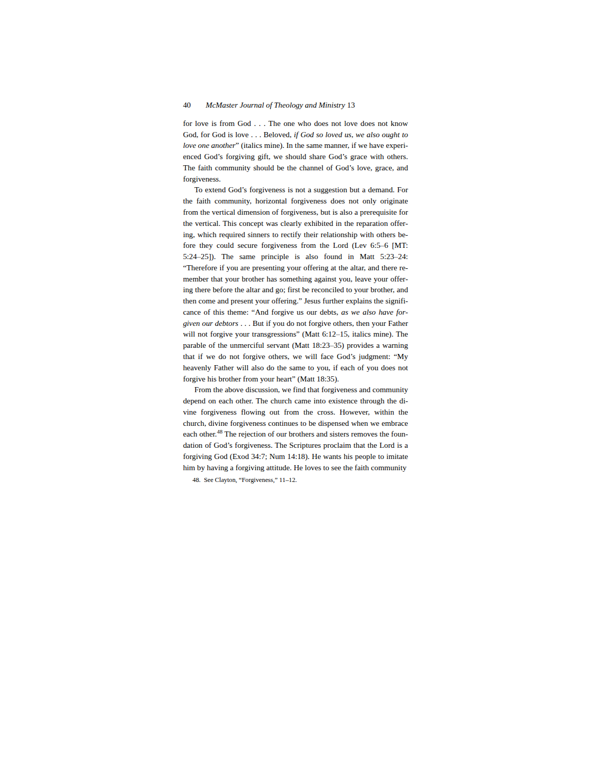40 McMaster Journal of Theology and Ministry 13
for love is from God . . . The one who does not love does not know God, for God is love . . . Beloved, if God so loved us, we also ought to love one another” (italics mine). In the same manner, if we have experienced God’s forgiving gift, we should share God’s grace with others. The faith community should be the channel of God’s love, grace, and forgiveness.
To extend God’s forgiveness is not a suggestion but a demand. For the faith community, horizontal forgiveness does not only originate from the vertical dimension of forgiveness, but is also a prerequisite for the vertical. This concept was clearly exhibited in the reparation offering, which required sinners to rectify their relationship with others before they could secure forgiveness from the Lord (Lev 6:5–6 [MT: 5:24–25]). The same principle is also found in Matt 5:23–24: “Therefore if you are presenting your offering at the altar, and there remember that your brother has something against you, leave your offering there before the altar and go; first be reconciled to your brother, and then come and present your offering.” Jesus further explains the significance of this theme: “And forgive us our debts, as we also have forgiven our debtors . . . But if you do not forgive others, then your Father will not forgive your transgressions” (Matt 6:12–15, italics mine). The parable of the unmerciful servant (Matt 18:23–35) provides a warning that if we do not forgive others, we will face God’s judgment: “My heavenly Father will also do the same to you, if each of you does not forgive his brother from your heart” (Matt 18:35).
From the above discussion, we find that forgiveness and community depend on each other. The church came into existence through the divine forgiveness flowing out from the cross. However, within the church, divine forgiveness continues to be dispensed when we embrace each other.48 The rejection of our brothers and sisters removes the foundation of God’s forgiveness. The Scriptures proclaim that the Lord is a forgiving God (Exod 34:7; Num 14:18). He wants his people to imitate him by having a forgiving attitude. He loves to see the faith community
48. See Clayton, “Forgiveness,” 11–12.